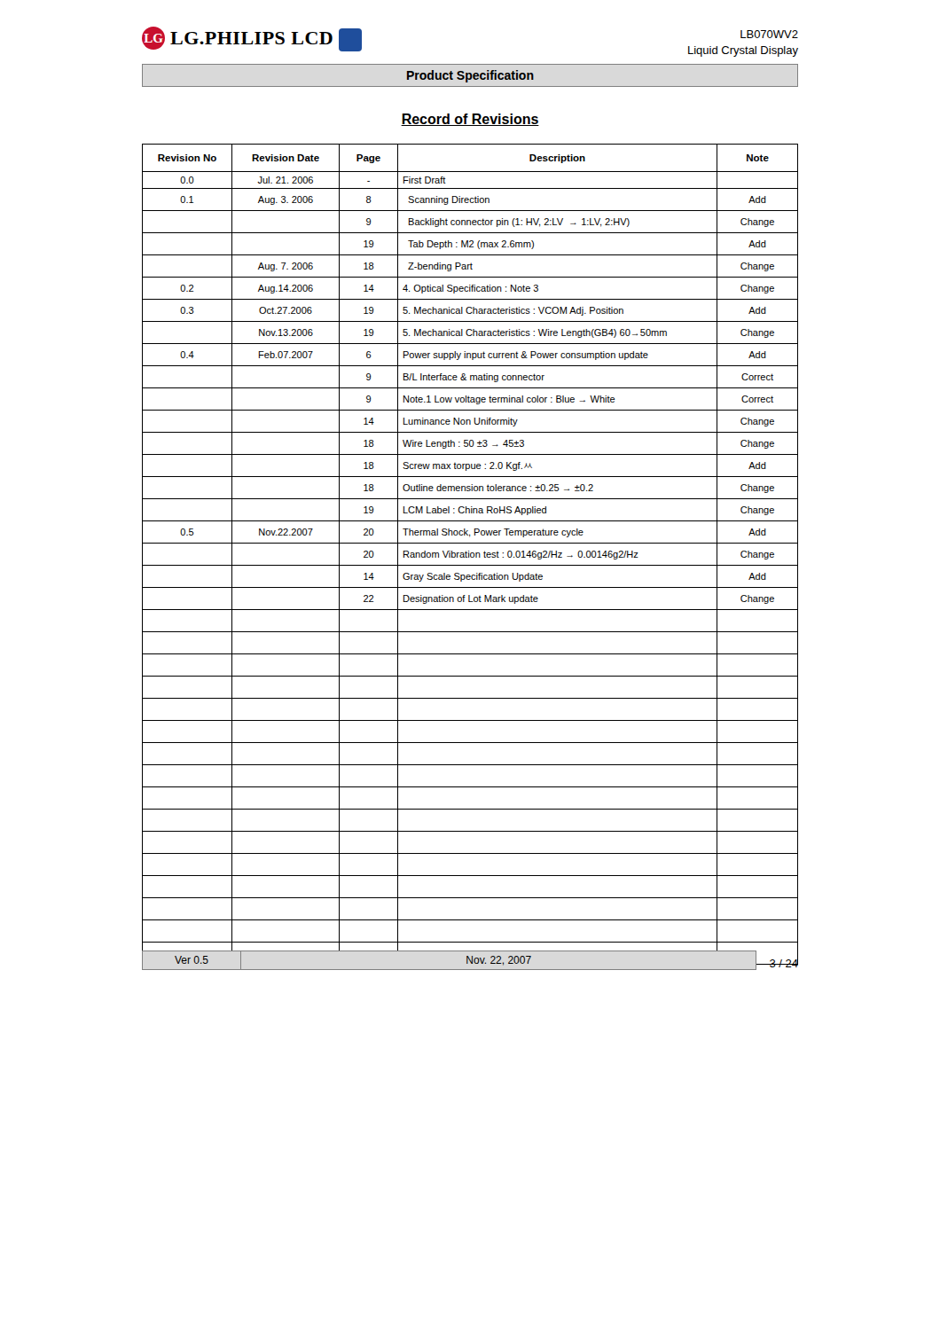LG
LG.PHILIPS LCD
LB070WV2
Liquid Crystal Display
Product Specification
Record of Revisions
| Revision No | Revision Date | Page | Description | Note |
| --- | --- | --- | --- | --- |
| 0.0 | Jul. 21. 2006 | - | First Draft | |
| 0.1 | Aug. 3. 2006 | 8 | Scanning Direction | Add |
| | | 9 | Backlight connector pin (1: HV, 2:LV → 1:LV, 2:HV) | Change |
| | | 19 | Tab Depth : M2 (max 2.6mm) | Add |
| | Aug. 7. 2006 | 18 | Z-bending Part | Change |
| 0.2 | Aug.14.2006 | 14 | 4. Optical Specification : Note 3 | Change |
| 0.3 | Oct.27.2006 | 19 | 5. Mechanical Characteristics : VCOM Adj. Position | Add |
| | Nov.13.2006 | 19 | 5. Mechanical Characteristics : Wire Length(GB4) 60→50mm | Change |
| 0.4 | Feb.07.2007 | 6 | Power supply input current & Power consumption update | Add |
| | | 9 | B/L Interface & mating connector | Correct |
| | | 9 | Note.1 Low voltage terminal color : Blue → White | Correct |
| | | 14 | Luminance Non Uniformity | Change |
| | | 18 | Wire Length : 50 ±3 → 45±3 | Change |
| | | 18 | Screw max torpue : 2.0 Kgf.ㅆ | Add |
| | | 18 | Outline demension tolerance : ±0.25 → ±0.2 | Change |
| | | 19 | LCM Label : China RoHS Applied | Change |
| 0.5 | Nov.22.2007 | 20 | Thermal Shock, Power Temperature cycle | Add |
| | | 20 | Random Vibration test : 0.0146g2/Hz → 0.00146g2/Hz | Change |
| | | 14 | Gray Scale Specification Update | Add |
| | | 22 | Designation of Lot Mark update | Change |
Ver 0.5
Nov. 22, 2007
3 / 24